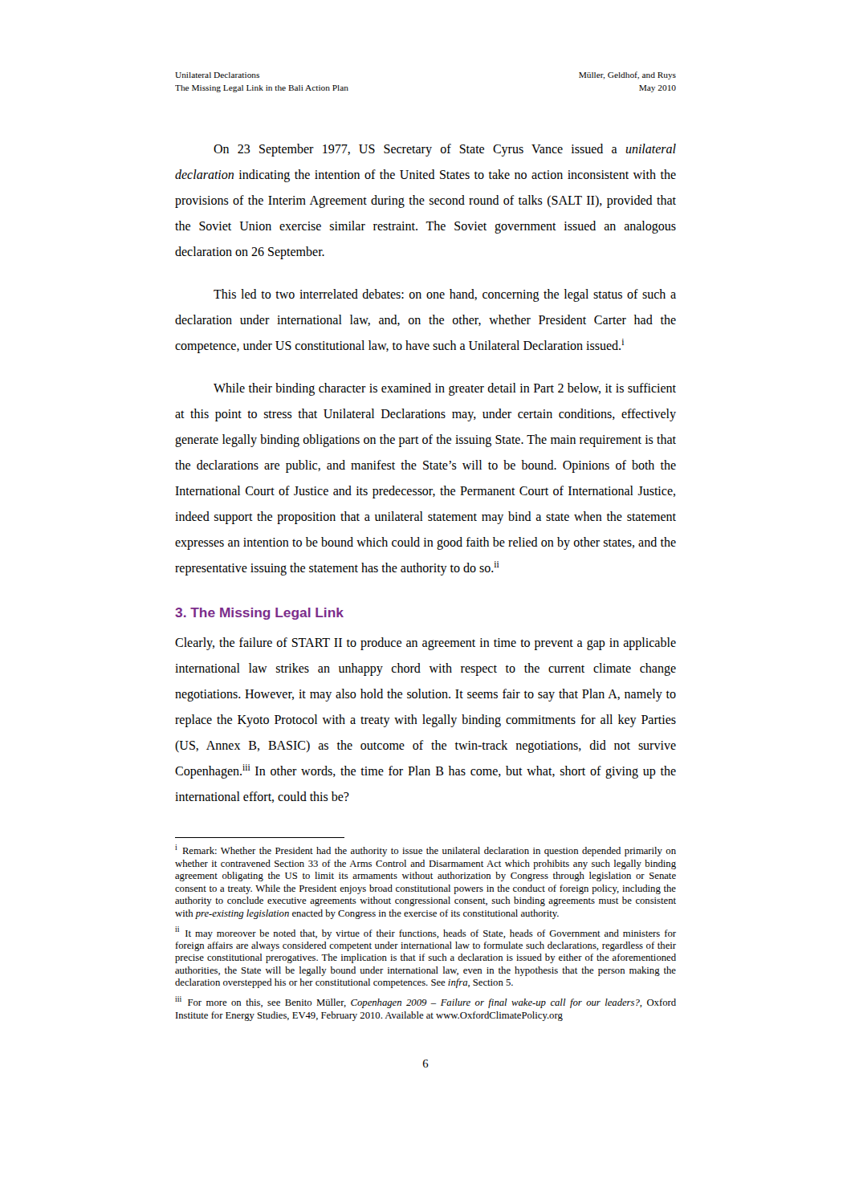Unilateral Declarations
The Missing Legal Link in the Bali Action Plan
Müller, Geldhof, and Ruys
May 2010
On 23 September 1977, US Secretary of State Cyrus Vance issued a unilateral declaration indicating the intention of the United States to take no action inconsistent with the provisions of the Interim Agreement during the second round of talks (SALT II), provided that the Soviet Union exercise similar restraint. The Soviet government issued an analogous declaration on 26 September.
This led to two interrelated debates: on one hand, concerning the legal status of such a declaration under international law, and, on the other, whether President Carter had the competence, under US constitutional law, to have such a Unilateral Declaration issued.i
While their binding character is examined in greater detail in Part 2 below, it is sufficient at this point to stress that Unilateral Declarations may, under certain conditions, effectively generate legally binding obligations on the part of the issuing State. The main requirement is that the declarations are public, and manifest the State’s will to be bound. Opinions of both the International Court of Justice and its predecessor, the Permanent Court of International Justice, indeed support the proposition that a unilateral statement may bind a state when the statement expresses an intention to be bound which could in good faith be relied on by other states, and the representative issuing the statement has the authority to do so.ii
3. The Missing Legal Link
Clearly, the failure of START II to produce an agreement in time to prevent a gap in applicable international law strikes an unhappy chord with respect to the current climate change negotiations. However, it may also hold the solution. It seems fair to say that Plan A, namely to replace the Kyoto Protocol with a treaty with legally binding commitments for all key Parties (US, Annex B, BASIC) as the outcome of the twin-track negotiations, did not survive Copenhagen.iii In other words, the time for Plan B has come, but what, short of giving up the international effort, could this be?
i Remark: Whether the President had the authority to issue the unilateral declaration in question depended primarily on whether it contravened Section 33 of the Arms Control and Disarmament Act which prohibits any such legally binding agreement obligating the US to limit its armaments without authorization by Congress through legislation or Senate consent to a treaty. While the President enjoys broad constitutional powers in the conduct of foreign policy, including the authority to conclude executive agreements without congressional consent, such binding agreements must be consistent with pre-existing legislation enacted by Congress in the exercise of its constitutional authority.
ii It may moreover be noted that, by virtue of their functions, heads of State, heads of Government and ministers for foreign affairs are always considered competent under international law to formulate such declarations, regardless of their precise constitutional prerogatives. The implication is that if such a declaration is issued by either of the aforementioned authorities, the State will be legally bound under international law, even in the hypothesis that the person making the declaration overstepped his or her constitutional competences. See infra, Section 5.
iii For more on this, see Benito Müller, Copenhagen 2009 – Failure or final wake-up call for our leaders?, Oxford Institute for Energy Studies, EV49, February 2010. Available at www.OxfordClimatePolicy.org
6